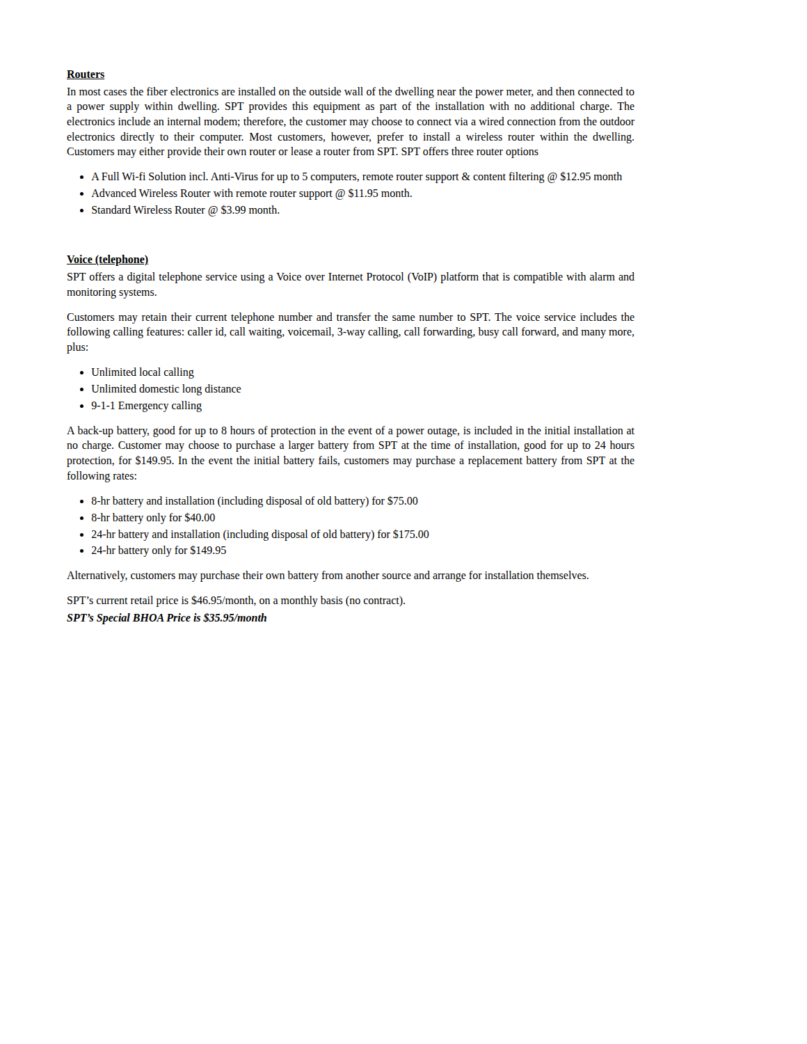Routers
In most cases the fiber electronics are installed on the outside wall of the dwelling near the power meter, and then connected to a power supply within dwelling. SPT provides this equipment as part of the installation with no additional charge. The electronics include an internal modem; therefore, the customer may choose to connect via a wired connection from the outdoor electronics directly to their computer. Most customers, however, prefer to install a wireless router within the dwelling. Customers may either provide their own router or lease a router from SPT. SPT offers three router options
A Full Wi-fi Solution incl. Anti-Virus for up to 5 computers, remote router support & content filtering @ $12.95 month
Advanced Wireless Router with remote router support @ $11.95 month.
Standard Wireless Router @ $3.99 month.
Voice (telephone)
SPT offers a digital telephone service using a Voice over Internet Protocol (VoIP) platform that is compatible with alarm and monitoring systems.
Customers may retain their current telephone number and transfer the same number to SPT. The voice service includes the following calling features: caller id, call waiting, voicemail, 3-way calling, call forwarding, busy call forward, and many more, plus:
Unlimited local calling
Unlimited domestic long distance
9-1-1 Emergency calling
A back-up battery, good for up to 8 hours of protection in the event of a power outage, is included in the initial installation at no charge. Customer may choose to purchase a larger battery from SPT at the time of installation, good for up to 24 hours protection, for $149.95. In the event the initial battery fails, customers may purchase a replacement battery from SPT at the following rates:
8-hr battery and installation (including disposal of old battery) for $75.00
8-hr battery only for $40.00
24-hr battery and installation (including disposal of old battery) for $175.00
24-hr battery only for $149.95
Alternatively, customers may purchase their own battery from another source and arrange for installation themselves.
SPT’s current retail price is $46.95/month, on a monthly basis (no contract).
SPT’s Special BHOA Price is $35.95/month